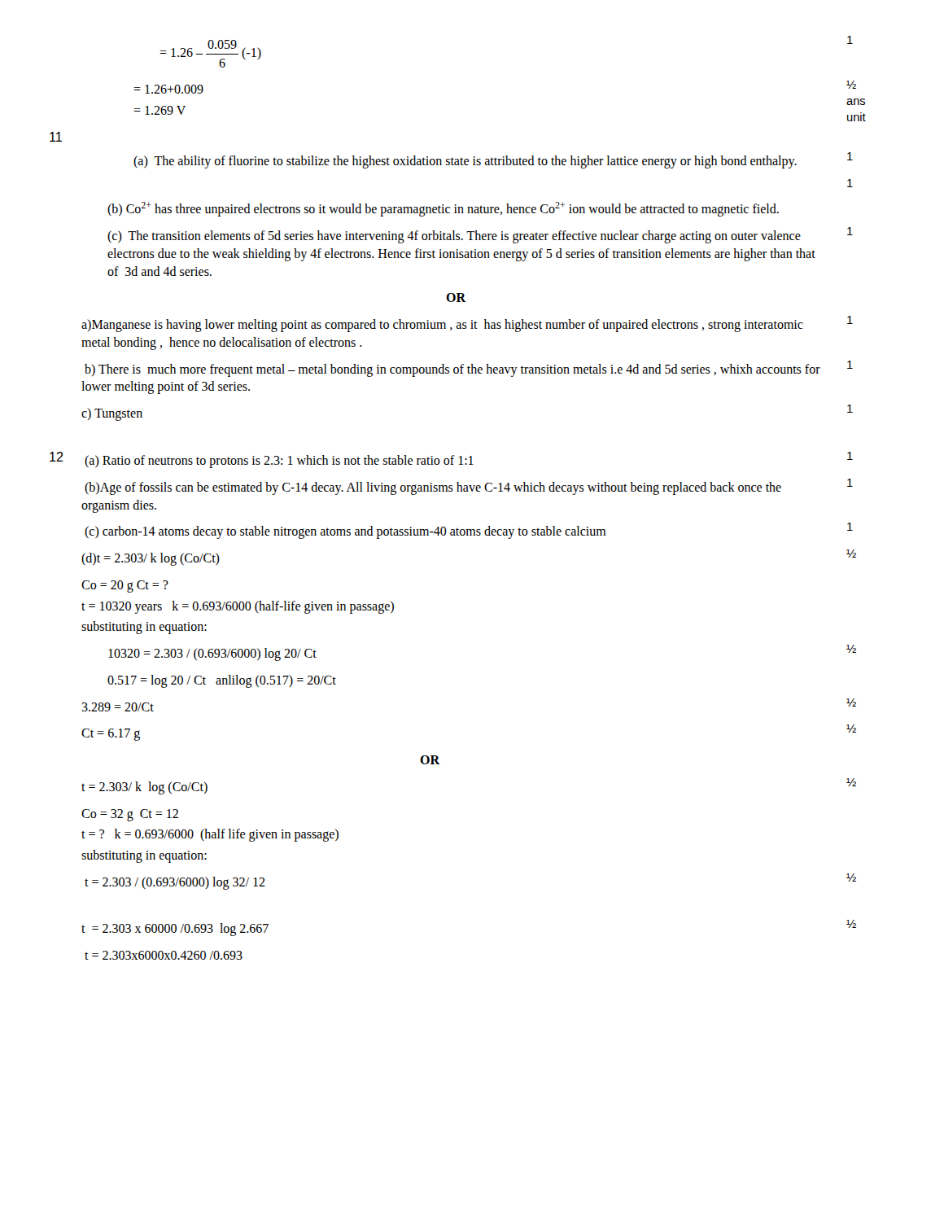= 1.26 – 0.0596 (-1)
1
= 1.26+0.009
= 1.269 V
½
ans
unit
11
(a) The ability of fluorine to stabilize the highest oxidation state is attributed to the higher lattice energy or high bond enthalpy.
1
1
(b) Co2+ has three unpaired electrons so it would be paramagnetic in nature, hence Co2+ ion would be attracted to magnetic field.
(c) The transition elements of 5d series have intervening 4f orbitals. There is greater effective nuclear charge acting on outer valence electrons due to the weak shielding by 4f electrons. Hence first ionisation energy of 5 d series of transition elements are higher than that of 3d and 4d series.
1
OR
a)Manganese is having lower melting point as compared to chromium , as it has highest number of unpaired electrons , strong interatomic metal bonding , hence no delocalisation of electrons .
1
b) There is much more frequent metal – metal bonding in compounds of the heavy transition metals i.e 4d and 5d series , whixh accounts for lower melting point of 3d series.
1
c) Tungsten
1
12
(a) Ratio of neutrons to protons is 2.3: 1 which is not the stable ratio of 1:1
1
(b)Age of fossils can be estimated by C-14 decay. All living organisms have C-14 which decays without being replaced back once the organism dies.
1
(c) carbon-14 atoms decay to stable nitrogen atoms and potassium-40 atoms decay to stable calcium
1
(d)t = 2.303/ k log (Co/Ct)
½
Co = 20 g Ct = ?
t = 10320 years k = 0.693/6000 (half-life given in passage)
substituting in equation:
10320 = 2.303 / (0.693/6000) log 20/ Ct
½
0.517 = log 20 / Ct anlilog (0.517) = 20/Ct
3.289 = 20/Ct
½
Ct = 6.17 g
½
OR
t = 2.303/ k log (Co/Ct)
½
Co = 32 g Ct = 12
t = ? k = 0.693/6000 (half life given in passage)
substituting in equation:
t = 2.303 / (0.693/6000) log 32/ 12
½
t = 2.303 x 60000 /0.693 log 2.667
½
t = 2.303x6000x0.4260 /0.693